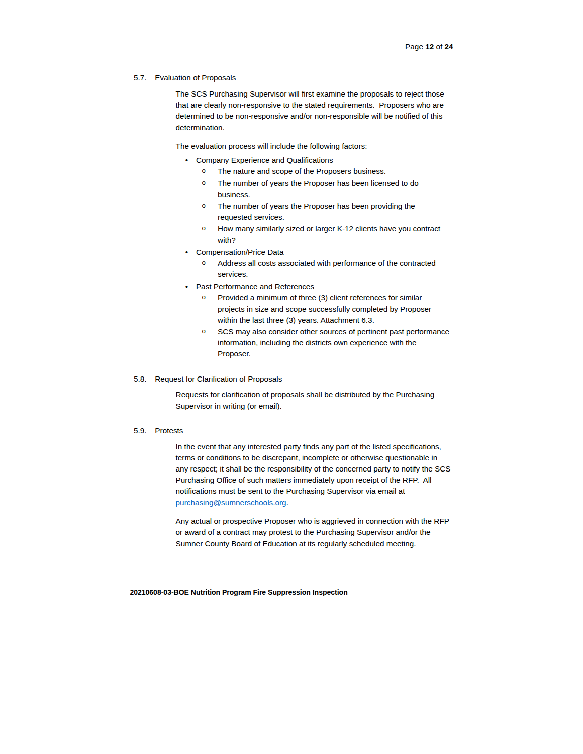Page 12 of 24
5.7. Evaluation of Proposals
The SCS Purchasing Supervisor will first examine the proposals to reject those that are clearly non-responsive to the stated requirements. Proposers who are determined to be non-responsive and/or non-responsible will be notified of this determination.
The evaluation process will include the following factors:
Company Experience and Qualifications
The nature and scope of the Proposers business.
The number of years the Proposer has been licensed to do business.
The number of years the Proposer has been providing the requested services.
How many similarly sized or larger K-12 clients have you contract with?
Compensation/Price Data
Address all costs associated with performance of the contracted services.
Past Performance and References
Provided a minimum of three (3) client references for similar projects in size and scope successfully completed by Proposer within the last three (3) years. Attachment 6.3.
SCS may also consider other sources of pertinent past performance information, including the districts own experience with the Proposer.
5.8. Request for Clarification of Proposals
Requests for clarification of proposals shall be distributed by the Purchasing Supervisor in writing (or email).
5.9. Protests
In the event that any interested party finds any part of the listed specifications, terms or conditions to be discrepant, incomplete or otherwise questionable in any respect; it shall be the responsibility of the concerned party to notify the SCS Purchasing Office of such matters immediately upon receipt of the RFP. All notifications must be sent to the Purchasing Supervisor via email at purchasing@sumnerschools.org.
Any actual or prospective Proposer who is aggrieved in connection with the RFP or award of a contract may protest to the Purchasing Supervisor and/or the Sumner County Board of Education at its regularly scheduled meeting.
20210608-03-BOE Nutrition Program Fire Suppression Inspection